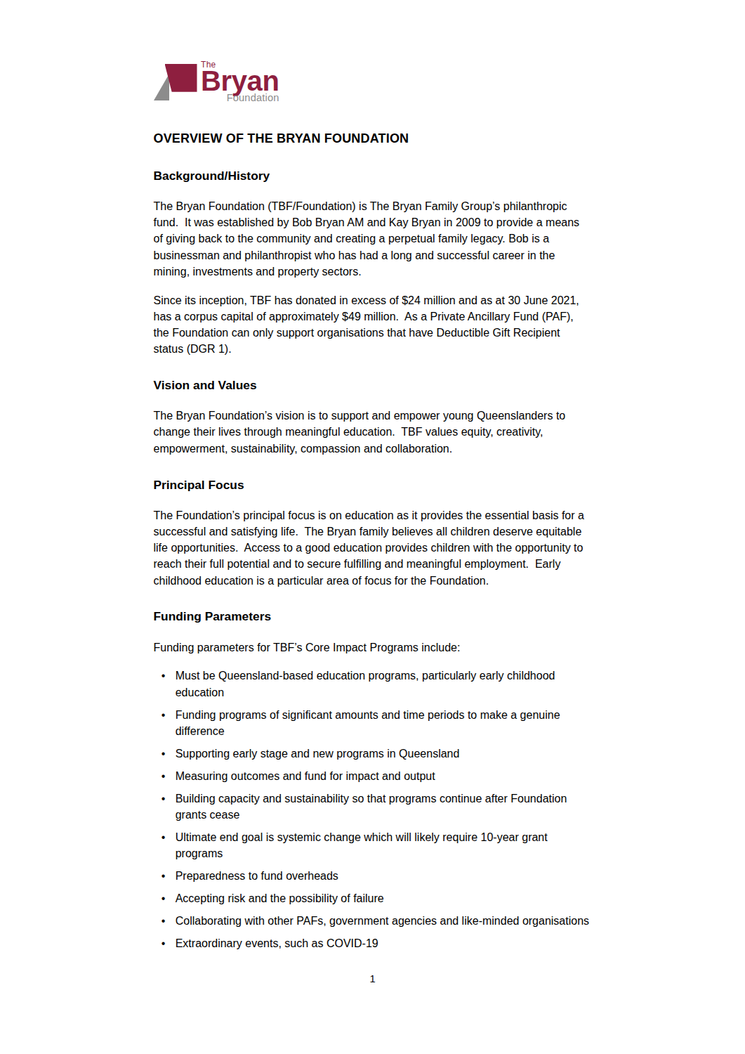The Bryan Foundation
OVERVIEW OF THE BRYAN FOUNDATION
Background/History
The Bryan Foundation (TBF/Foundation) is The Bryan Family Group’s philanthropic fund. It was established by Bob Bryan AM and Kay Bryan in 2009 to provide a means of giving back to the community and creating a perpetual family legacy. Bob is a businessman and philanthropist who has had a long and successful career in the mining, investments and property sectors.
Since its inception, TBF has donated in excess of $24 million and as at 30 June 2021, has a corpus capital of approximately $49 million. As a Private Ancillary Fund (PAF), the Foundation can only support organisations that have Deductible Gift Recipient status (DGR 1).
Vision and Values
The Bryan Foundation’s vision is to support and empower young Queenslanders to change their lives through meaningful education. TBF values equity, creativity, empowerment, sustainability, compassion and collaboration.
Principal Focus
The Foundation’s principal focus is on education as it provides the essential basis for a successful and satisfying life. The Bryan family believes all children deserve equitable life opportunities. Access to a good education provides children with the opportunity to reach their full potential and to secure fulfilling and meaningful employment. Early childhood education is a particular area of focus for the Foundation.
Funding Parameters
Funding parameters for TBF’s Core Impact Programs include:
Must be Queensland-based education programs, particularly early childhood education
Funding programs of significant amounts and time periods to make a genuine difference
Supporting early stage and new programs in Queensland
Measuring outcomes and fund for impact and output
Building capacity and sustainability so that programs continue after Foundation grants cease
Ultimate end goal is systemic change which will likely require 10-year grant programs
Preparedness to fund overheads
Accepting risk and the possibility of failure
Collaborating with other PAFs, government agencies and like-minded organisations
Extraordinary events, such as COVID-19
1